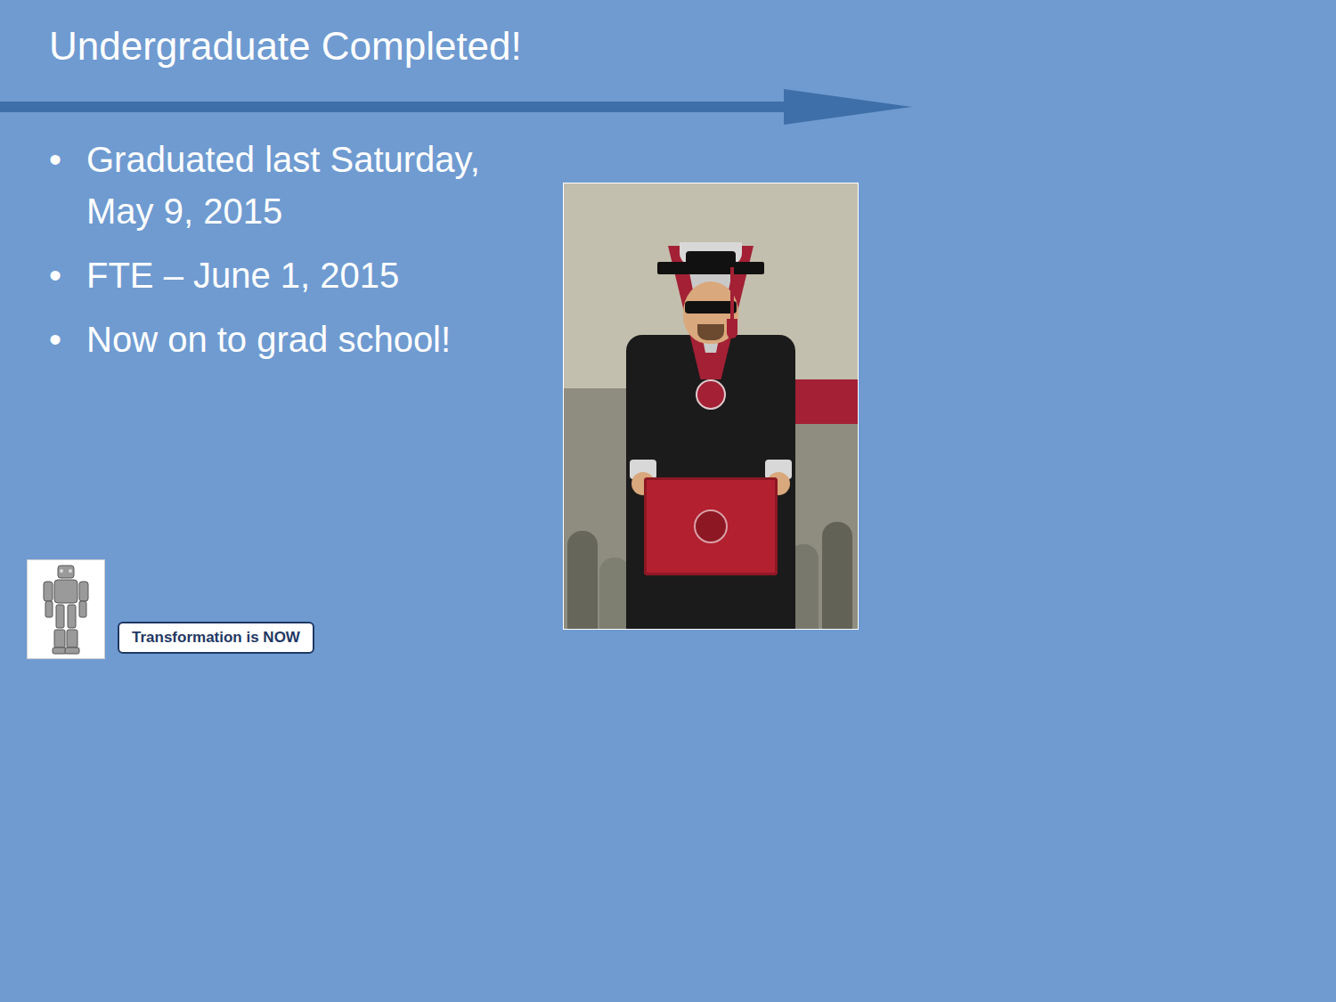Undergraduate Completed!
Graduated last Saturday, May 9, 2015
FTE – June 1, 2015
Now on to grad school!
Transformation is NOW